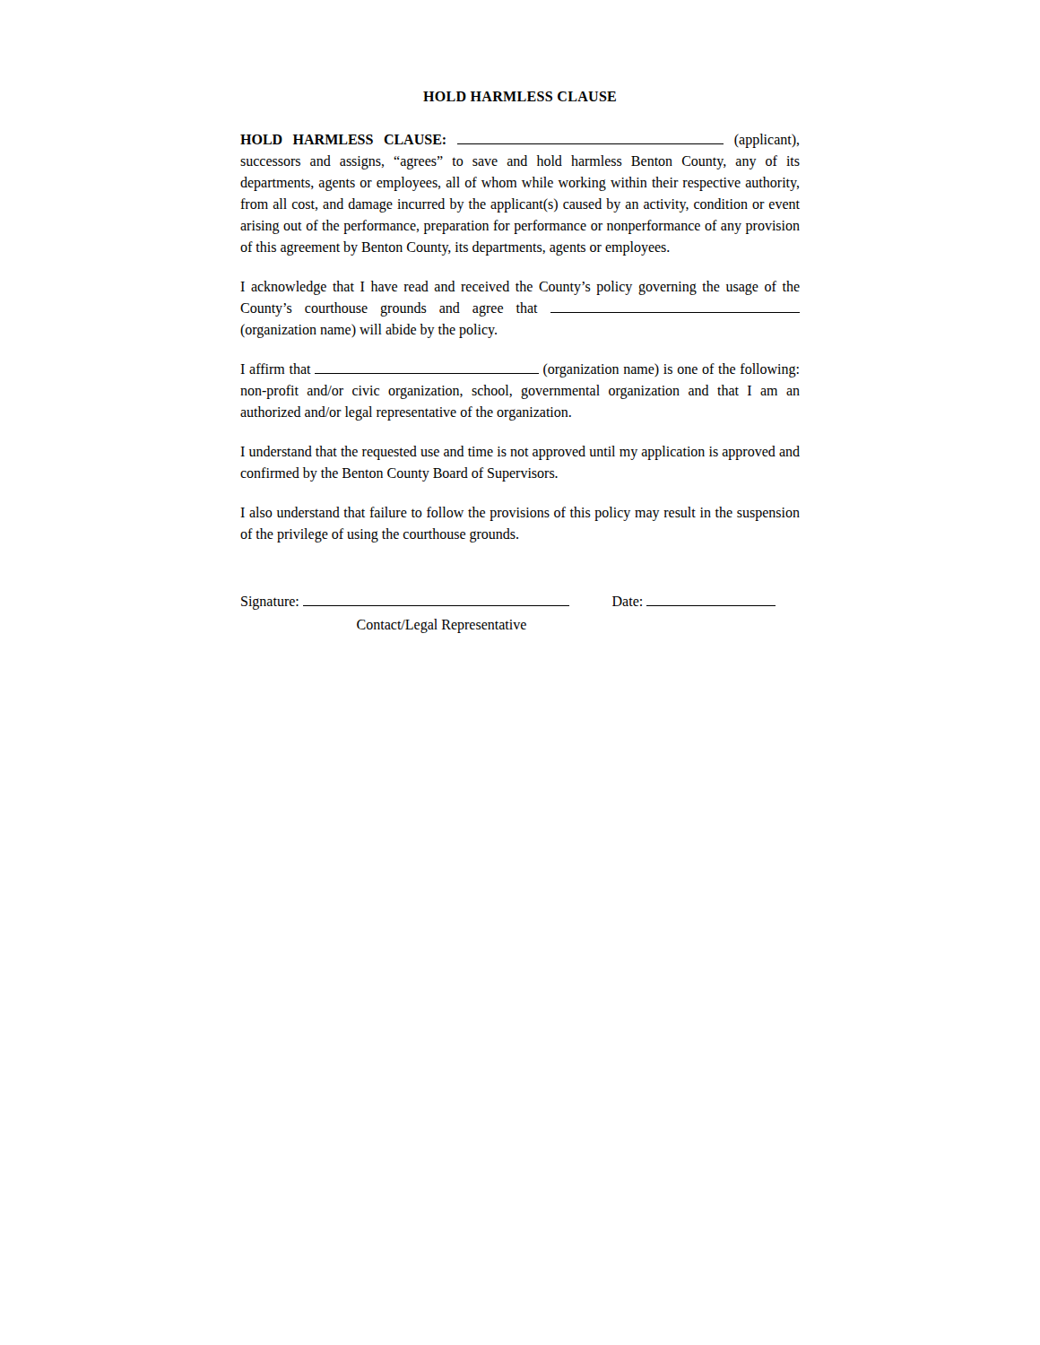HOLD HARMLESS CLAUSE
HOLD HARMLESS CLAUSE: (applicant), successors and assigns, “agrees” to save and hold harmless Benton County, any of its departments, agents or employees, all of whom while working within their respective authority, from all cost, and damage incurred by the applicant(s) caused by an activity, condition or event arising out of the performance, preparation for performance or nonperformance of any provision of this agreement by Benton County, its departments, agents or employees.
I acknowledge that I have read and received the County’s policy governing the usage of the County’s courthouse grounds and agree that (organization name) will abide by the policy.
I affirm that (organization name) is one of the following: non-profit and/or civic organization, school, governmental organization and that I am an authorized and/or legal representative of the organization.
I understand that the requested use and time is not approved until my application is approved and confirmed by the Benton County Board of Supervisors.
I also understand that failure to follow the provisions of this policy may result in the suspension of the privilege of using the courthouse grounds.
Signature: Date:
Contact/Legal Representative